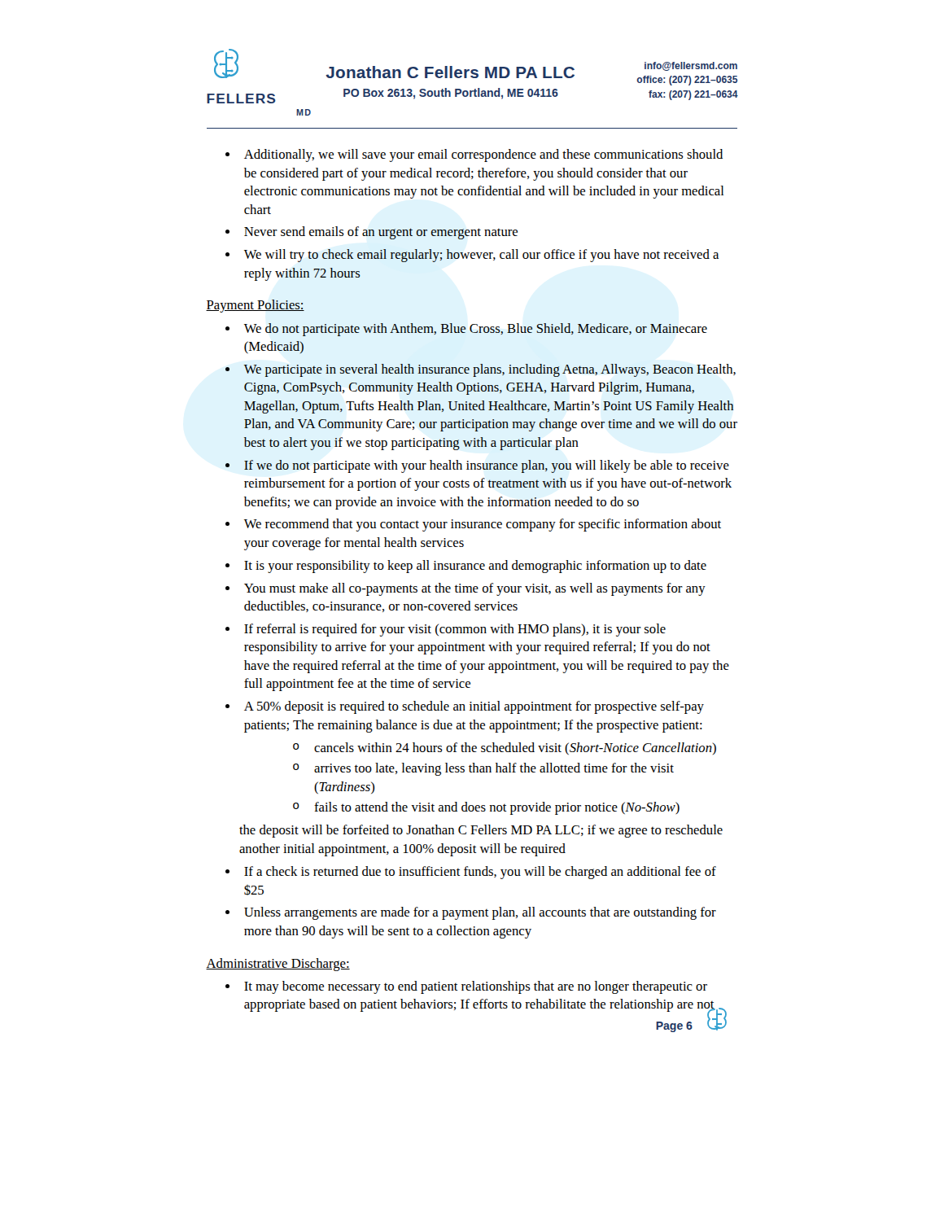FELLERS
MD
Jonathan C Fellers MD PA LLC
PO Box 2613, South Portland, ME 04116
info@fellersmd.com
office: (207) 221–0635
fax: (207) 221–0634
Additionally, we will save your email correspondence and these communications should be considered part of your medical record; therefore, you should consider that our electronic communications may not be confidential and will be included in your medical chart
Never send emails of an urgent or emergent nature
We will try to check email regularly; however, call our office if you have not received a reply within 72 hours
Payment Policies:
We do not participate with Anthem, Blue Cross, Blue Shield, Medicare, or Mainecare (Medicaid)
We participate in several health insurance plans, including Aetna, Allways, Beacon Health, Cigna, ComPsych, Community Health Options, GEHA, Harvard Pilgrim, Humana, Magellan, Optum, Tufts Health Plan, United Healthcare, Martin’s Point US Family Health Plan, and VA Community Care; our participation may change over time and we will do our best to alert you if we stop participating with a particular plan
If we do not participate with your health insurance plan, you will likely be able to receive reimbursement for a portion of your costs of treatment with us if you have out-of-network benefits; we can provide an invoice with the information needed to do so
We recommend that you contact your insurance company for specific information about your coverage for mental health services
It is your responsibility to keep all insurance and demographic information up to date
You must make all co-payments at the time of your visit, as well as payments for any deductibles, co-insurance, or non-covered services
If referral is required for your visit (common with HMO plans), it is your sole responsibility to arrive for your appointment with your required referral; If you do not have the required referral at the time of your appointment, you will be required to pay the full appointment fee at the time of service
A 50% deposit is required to schedule an initial appointment for prospective self-pay patients; The remaining balance is due at the appointment; If the prospective patient:
cancels within 24 hours of the scheduled visit (Short-Notice Cancellation)
arrives too late, leaving less than half the allotted time for the visit (Tardiness)
fails to attend the visit and does not provide prior notice (No-Show)
the deposit will be forfeited to Jonathan C Fellers MD PA LLC; if we agree to reschedule another initial appointment, a 100% deposit will be required
If a check is returned due to insufficient funds, you will be charged an additional fee of $25
Unless arrangements are made for a payment plan, all accounts that are outstanding for more than 90 days will be sent to a collection agency
Administrative Discharge:
It may become necessary to end patient relationships that are no longer therapeutic or appropriate based on patient behaviors; If efforts to rehabilitate the relationship are not
Page 6